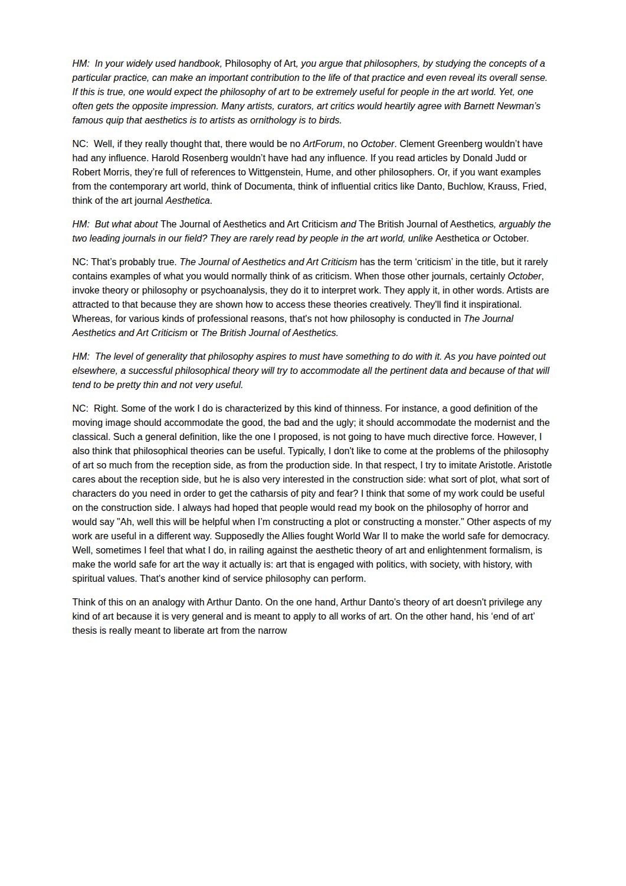HM: In your widely used handbook, Philosophy of Art, you argue that philosophers, by studying the concepts of a particular practice, can make an important contribution to the life of that practice and even reveal its overall sense. If this is true, one would expect the philosophy of art to be extremely useful for people in the art world. Yet, one often gets the opposite impression. Many artists, curators, art critics would heartily agree with Barnett Newman’s famous quip that aesthetics is to artists as ornithology is to birds.
NC: Well, if they really thought that, there would be no ArtForum, no October. Clement Greenberg wouldn’t have had any influence. Harold Rosenberg wouldn’t have had any influence. If you read articles by Donald Judd or Robert Morris, they’re full of references to Wittgenstein, Hume, and other philosophers. Or, if you want examples from the contemporary art world, think of Documenta, think of influential critics like Danto, Buchlow, Krauss, Fried, think of the art journal Aesthetica.
HM: But what about The Journal of Aesthetics and Art Criticism and The British Journal of Aesthetics, arguably the two leading journals in our field? They are rarely read by people in the art world, unlike Aesthetica or October.
NC: That’s probably true. The Journal of Aesthetics and Art Criticism has the term ‘criticism’ in the title, but it rarely contains examples of what you would normally think of as criticism. When those other journals, certainly October, invoke theory or philosophy or psychoanalysis, they do it to interpret work. They apply it, in other words. Artists are attracted to that because they are shown how to access these theories creatively. They'll find it inspirational. Whereas, for various kinds of professional reasons, that's not how philosophy is conducted in The Journal Aesthetics and Art Criticism or The British Journal of Aesthetics.
HM: The level of generality that philosophy aspires to must have something to do with it. As you have pointed out elsewhere, a successful philosophical theory will try to accommodate all the pertinent data and because of that will tend to be pretty thin and not very useful.
NC: Right. Some of the work I do is characterized by this kind of thinness. For instance, a good definition of the moving image should accommodate the good, the bad and the ugly; it should accommodate the modernist and the classical. Such a general definition, like the one I proposed, is not going to have much directive force. However, I also think that philosophical theories can be useful. Typically, I don't like to come at the problems of the philosophy of art so much from the reception side, as from the production side. In that respect, I try to imitate Aristotle. Aristotle cares about the reception side, but he is also very interested in the construction side: what sort of plot, what sort of characters do you need in order to get the catharsis of pity and fear? I think that some of my work could be useful on the construction side. I always had hoped that people would read my book on the philosophy of horror and would say "Ah, well this will be helpful when I’m constructing a plot or constructing a monster." Other aspects of my work are useful in a different way. Supposedly the Allies fought World War II to make the world safe for democracy. Well, sometimes I feel that what I do, in railing against the aesthetic theory of art and enlightenment formalism, is make the world safe for art the way it actually is: art that is engaged with politics, with society, with history, with spiritual values. That's another kind of service philosophy can perform.
Think of this on an analogy with Arthur Danto. On the one hand, Arthur Danto's theory of art doesn't privilege any kind of art because it is very general and is meant to apply to all works of art. On the other hand, his ‘end of art’ thesis is really meant to liberate art from the narrow